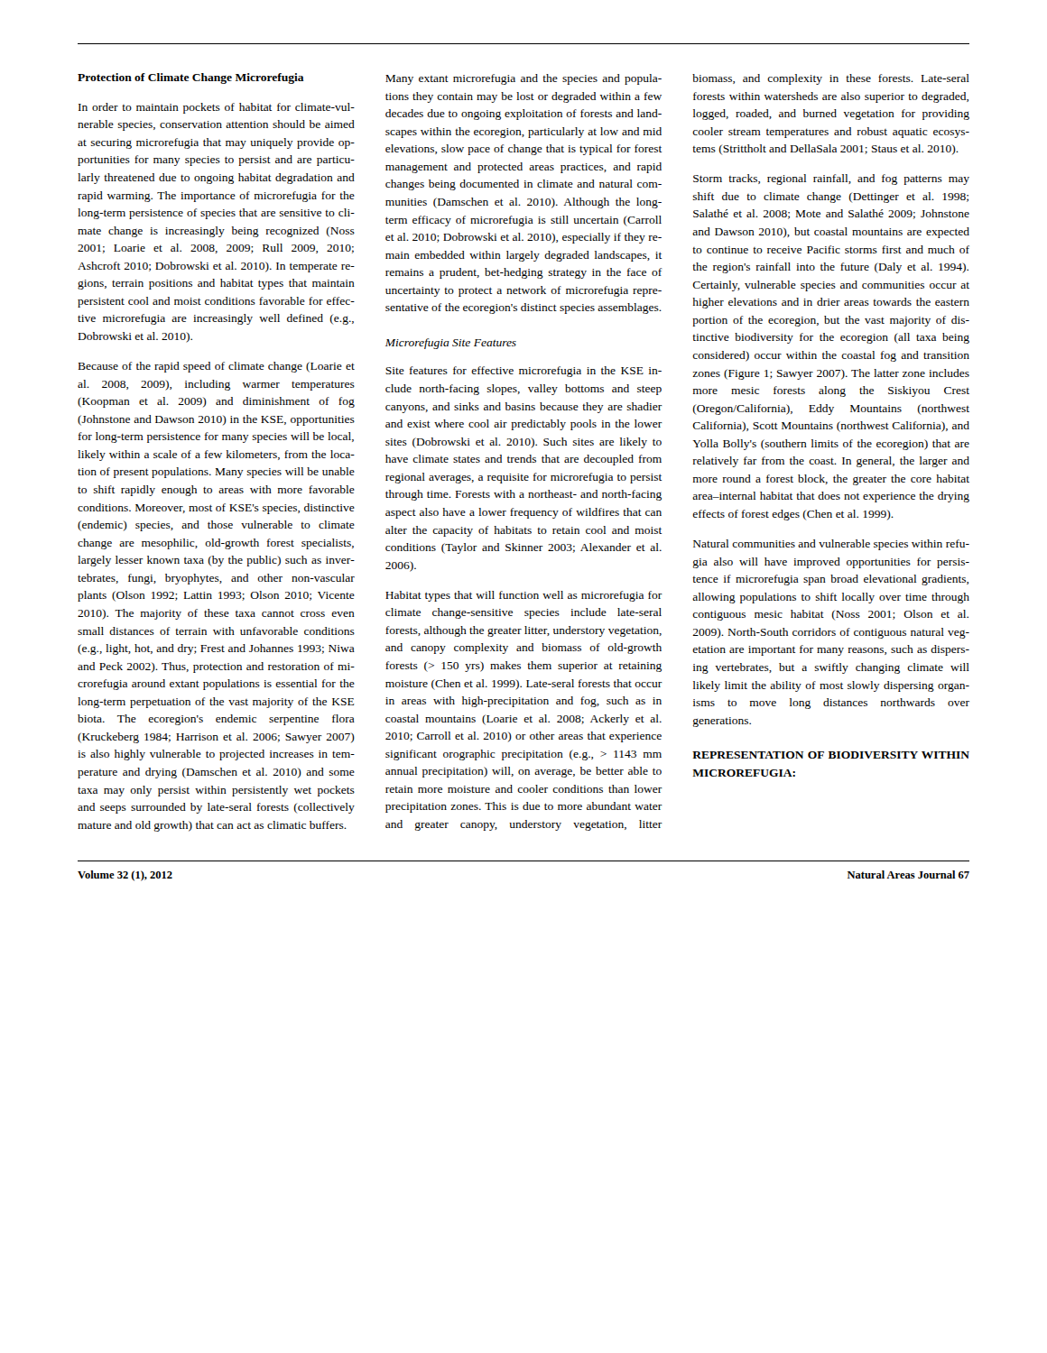Protection of Climate Change Microrefugia
In order to maintain pockets of habitat for climate-vulnerable species, conservation attention should be aimed at securing microrefugia that may uniquely provide opportunities for many species to persist and are particularly threatened due to ongoing habitat degradation and rapid warming. The importance of microrefugia for the long-term persistence of species that are sensitive to climate change is increasingly being recognized (Noss 2001; Loarie et al. 2008, 2009; Rull 2009, 2010; Ashcroft 2010; Dobrowski et al. 2010). In temperate regions, terrain positions and habitat types that maintain persistent cool and moist conditions favorable for effective microrefugia are increasingly well defined (e.g., Dobrowski et al. 2010).
Because of the rapid speed of climate change (Loarie et al. 2008, 2009), including warmer temperatures (Koopman et al. 2009) and diminishment of fog (Johnstone and Dawson 2010) in the KSE, opportunities for long-term persistence for many species will be local, likely within a scale of a few kilometers, from the location of present populations. Many species will be unable to shift rapidly enough to areas with more favorable conditions. Moreover, most of KSE's species, distinctive (endemic) species, and those vulnerable to climate change are mesophilic, old-growth forest specialists, largely lesser known taxa (by the public) such as invertebrates, fungi, bryophytes, and other non-vascular plants (Olson 1992; Lattin 1993; Olson 2010; Vicente 2010). The majority of these taxa cannot cross even small distances of terrain with unfavorable conditions (e.g., light, hot, and dry; Frest and Johannes 1993; Niwa and Peck 2002). Thus, protection and restoration of microrefugia around extant populations is essential for the long-term perpetuation of the vast majority of the KSE biota. The ecoregion's endemic serpentine flora (Kruckeberg 1984; Harrison et al. 2006; Sawyer 2007) is also highly vulnerable to projected increases in temperature and drying (Damschen et al. 2010) and some taxa may only persist within persistently wet pockets and seeps surrounded by late-seral forests (collectively mature and old growth) that can act as climatic buffers.
Many extant microrefugia and the species and populations they contain may be lost or degraded within a few decades due to ongoing exploitation of forests and landscapes within the ecoregion, particularly at low and mid elevations, slow pace of change that is typical for forest management and protected areas practices, and rapid changes being documented in climate and natural communities (Damschen et al. 2010). Although the long-term efficacy of microrefugia is still uncertain (Carroll et al. 2010; Dobrowski et al. 2010), especially if they remain embedded within largely degraded landscapes, it remains a prudent, bet-hedging strategy in the face of uncertainty to protect a network of microrefugia representative of the ecoregion's distinct species assemblages.
Microrefugia Site Features
Site features for effective microrefugia in the KSE include north-facing slopes, valley bottoms and steep canyons, and sinks and basins because they are shadier and exist where cool air predictably pools in the lower sites (Dobrowski et al. 2010). Such sites are likely to have climate states and trends that are decoupled from regional averages, a requisite for microrefugia to persist through time. Forests with a northeast- and north-facing aspect also have a lower frequency of wildfires that can alter the capacity of habitats to retain cool and moist conditions (Taylor and Skinner 2003; Alexander et al. 2006).
Habitat types that will function well as microrefugia for climate change-sensitive species include late-seral forests, although the greater litter, understory vegetation, and canopy complexity and biomass of old-growth forests (> 150 yrs) makes them superior at retaining moisture (Chen et al. 1999). Late-seral forests that occur in areas with high-precipitation and fog, such as in coastal mountains (Loarie et al. 2008; Ackerly et al. 2010; Carroll et al. 2010) or other areas that experience significant orographic precipitation (e.g., > 1143 mm annual precipitation) will, on average, be better able to retain more moisture and cooler conditions than lower precipitation zones. This is due to more abundant water and greater canopy, understory vegetation, litter biomass, and complexity in these forests. Late-seral forests within watersheds are also superior to degraded, logged, roaded, and burned vegetation for providing cooler stream temperatures and robust aquatic ecosystems (Strittholt and DellaSala 2001; Staus et al. 2010).
Storm tracks, regional rainfall, and fog patterns may shift due to climate change (Dettinger et al. 1998; Salathé et al. 2008; Mote and Salathé 2009; Johnstone and Dawson 2010), but coastal mountains are expected to continue to receive Pacific storms first and much of the region's rainfall into the future (Daly et al. 1994). Certainly, vulnerable species and communities occur at higher elevations and in drier areas towards the eastern portion of the ecoregion, but the vast majority of distinctive biodiversity for the ecoregion (all taxa being considered) occur within the coastal fog and transition zones (Figure 1; Sawyer 2007). The latter zone includes more mesic forests along the Siskiyou Crest (Oregon/California), Eddy Mountains (northwest California), Scott Mountains (northwest California), and Yolla Bolly's (southern limits of the ecoregion) that are relatively far from the coast. In general, the larger and more round a forest block, the greater the core habitat area–internal habitat that does not experience the drying effects of forest edges (Chen et al. 1999).
Natural communities and vulnerable species within refugia also will have improved opportunities for persistence if microrefugia span broad elevational gradients, allowing populations to shift locally over time through contiguous mesic habitat (Noss 2001; Olson et al. 2009). North-South corridors of contiguous natural vegetation are important for many reasons, such as dispersing vertebrates, but a swiftly changing climate will likely limit the ability of most slowly dispersing organisms to move long distances northwards over generations.
Representation of Biodiversity within Microrefugia:
Volume 32 (1), 2012
Natural Areas Journal 67